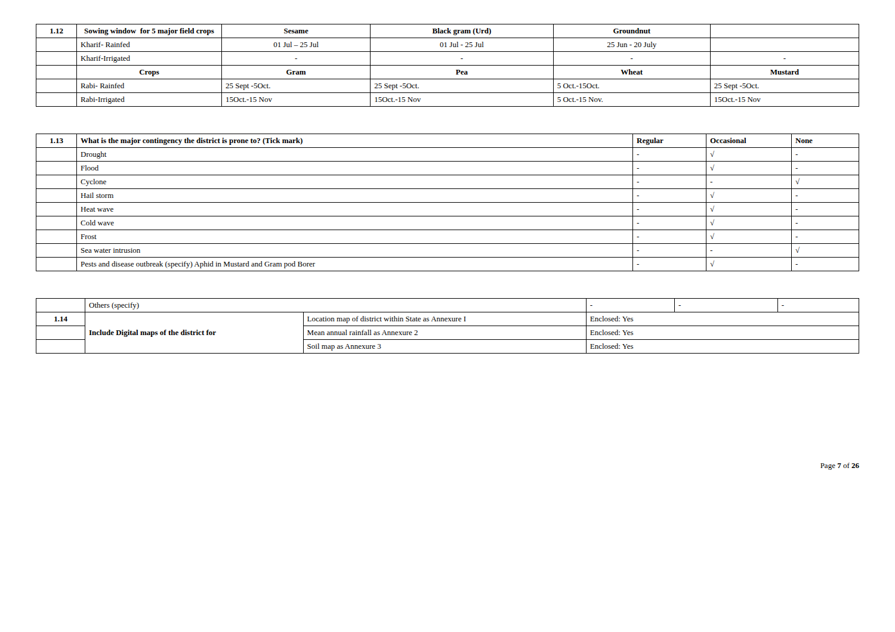| 1.12 | Sowing window for 5 major field crops | Sesame | Black gram (Urd) | Groundnut | |
| | Kharif- Rainfed | 01 Jul – 25 Jul | 01 Jul - 25 Jul | 25 Jun - 20 July | |
| | Kharif-Irrigated | - | - | - | - |
| | Crops | Gram | Pea | Wheat | Mustard |
| | Rabi- Rainfed | 25 Sept -5Oct. | 25 Sept -5Oct. | 5 Oct.-15Oct. | 25 Sept -5Oct. |
| | Rabi-Irrigated | 15Oct.-15 Nov | 15Oct.-15 Nov | 5 Oct.-15 Nov. | 15Oct.-15 Nov |
| 1.13 | What is the major contingency the district is prone to? (Tick mark) | Regular | Occasional | None |
| | Drought | - | √ | - |
| | Flood | - | √ | - |
| | Cyclone | - | - | √ |
| | Hail storm | - | √ | - |
| | Heat wave | - | √ | - |
| | Cold wave | - | √ | - |
| | Frost | - | √ | - |
| | Sea water intrusion | - | - | √ |
| | Pests and disease outbreak (specify) Aphid in Mustard and Gram pod Borer | - | √ | - |
| | Others (specify) | - | - | - |
| 1.14 | Include Digital maps of the district for | Location map of district within State as Annexure I | Enclosed: Yes |
| | Mean annual rainfall as Annexure 2 | Enclosed: Yes |
| | Soil map as Annexure 3 | Enclosed: Yes |
Page 7 of 26